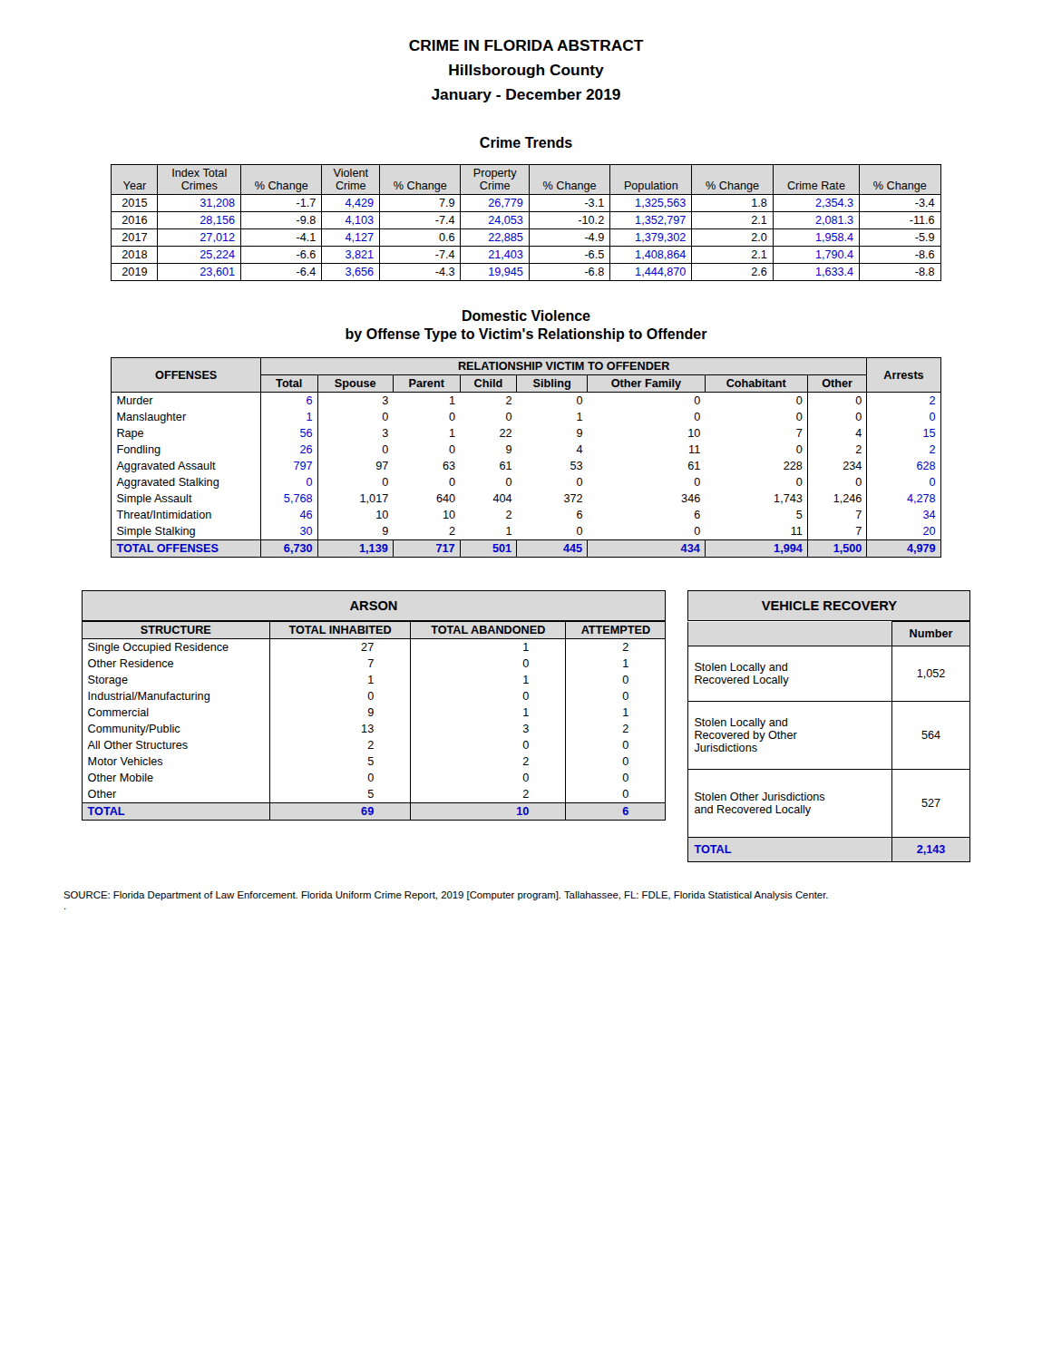CRIME IN FLORIDA ABSTRACT
Hillsborough County
January - December 2019
Crime Trends
| Year | Index Total Crimes | % Change | Violent Crime | % Change | Property Crime | % Change | Population | % Change | Crime Rate | % Change |
| --- | --- | --- | --- | --- | --- | --- | --- | --- | --- | --- |
| 2015 | 31,208 | -1.7 | 4,429 | 7.9 | 26,779 | -3.1 | 1,325,563 | 1.8 | 2,354.3 | -3.4 |
| 2016 | 28,156 | -9.8 | 4,103 | -7.4 | 24,053 | -10.2 | 1,352,797 | 2.1 | 2,081.3 | -11.6 |
| 2017 | 27,012 | -4.1 | 4,127 | 0.6 | 22,885 | -4.9 | 1,379,302 | 2.0 | 1,958.4 | -5.9 |
| 2018 | 25,224 | -6.6 | 3,821 | -7.4 | 21,403 | -6.5 | 1,408,864 | 2.1 | 1,790.4 | -8.6 |
| 2019 | 23,601 | -6.4 | 3,656 | -4.3 | 19,945 | -6.8 | 1,444,870 | 2.6 | 1,633.4 | -8.8 |
Domestic Violence
by Offense Type to Victim's Relationship to Offender
| OFFENSES | RELATIONSHIP VICTIM TO OFFENDER | Arrests |
| --- | --- | --- |
| Total | Spouse | Parent | Child | Sibling | Other Family | Cohabitant | Other |
| Murder | 6 | 3 | 1 | 2 | 0 | 0 | 0 | 0 | 2 |
| Manslaughter | 1 | 0 | 0 | 0 | 1 | 0 | 0 | 0 | 0 |
| Rape | 56 | 3 | 1 | 22 | 9 | 10 | 7 | 4 | 15 |
| Fondling | 26 | 0 | 0 | 9 | 4 | 11 | 0 | 2 | 2 |
| Aggravated Assault | 797 | 97 | 63 | 61 | 53 | 61 | 228 | 234 | 628 |
| Aggravated Stalking | 0 | 0 | 0 | 0 | 0 | 0 | 0 | 0 | 0 |
| Simple Assault | 5,768 | 1,017 | 640 | 404 | 372 | 346 | 1,743 | 1,246 | 4,278 |
| Threat/Intimidation | 46 | 10 | 10 | 2 | 6 | 6 | 5 | 7 | 34 |
| Simple Stalking | 30 | 9 | 2 | 1 | 0 | 0 | 11 | 7 | 20 |
| TOTAL OFFENSES | 6,730 | 1,139 | 717 | 501 | 445 | 434 | 1,994 | 1,500 | 4,979 |
ARSON
| STRUCTURE | TOTAL INHABITED | TOTAL ABANDONED | ATTEMPTED |
| --- | --- | --- | --- |
| Single Occupied Residence | 27 | 1 | 2 |
| Other Residence | 7 | 0 | 1 |
| Storage | 1 | 1 | 0 |
| Industrial/Manufacturing | 0 | 0 | 0 |
| Commercial | 9 | 1 | 1 |
| Community/Public | 13 | 3 | 2 |
| All Other Structures | 2 | 0 | 0 |
| Motor Vehicles | 5 | 2 | 0 |
| Other Mobile | 0 | 0 | 0 |
| Other | 5 | 2 | 0 |
| TOTAL | 69 | 10 | 6 |
VEHICLE RECOVERY
| | Number |
| --- | --- |
| Stolen Locally and Recovered Locally | 1,052 |
| Stolen Locally and Recovered by Other Jurisdictions | 564 |
| Stolen Other Jurisdictions and Recovered Locally | 527 |
| TOTAL | 2,143 |
SOURCE: Florida Department of Law Enforcement. Florida Uniform Crime Report, 2019 [Computer program]. Tallahassee, FL: FDLE, Florida Statistical Analysis Center.
.